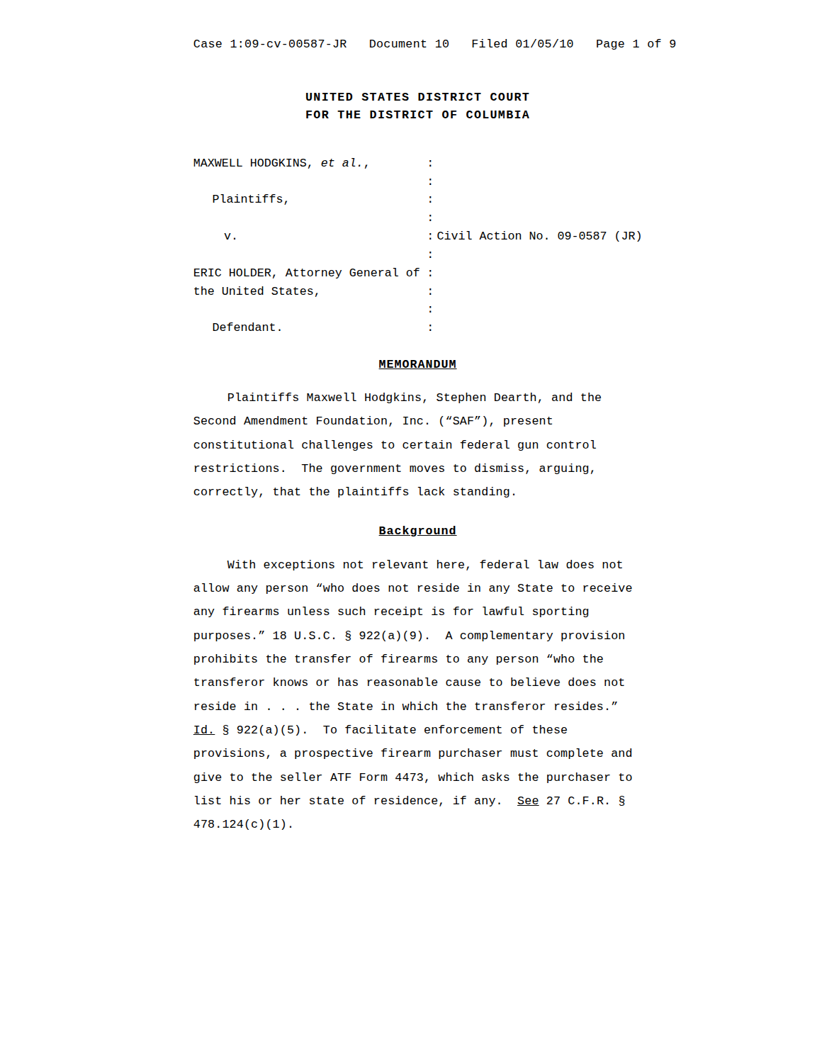Case 1:09-cv-00587-JR Document 10 Filed 01/05/10 Page 1 of 9
UNITED STATES DISTRICT COURT
FOR THE DISTRICT OF COLUMBIA
| MAXWELL HODGKINS, et al. , | : | |
| | : | |
| Plaintiffs, | : | |
| | : | |
| v. | : | Civil Action No. 09-0587 (JR) |
| | : | |
| ERIC HOLDER, Attorney General of | : | |
| the United States, | : | |
| | : | |
| Defendant. | : | |
MEMORANDUM
Plaintiffs Maxwell Hodgkins, Stephen Dearth, and the Second Amendment Foundation, Inc. (“SAF”), present constitutional challenges to certain federal gun control restrictions. The government moves to dismiss, arguing, correctly, that the plaintiffs lack standing.
Background
With exceptions not relevant here, federal law does not allow any person “who does not reside in any State to receive any firearms unless such receipt is for lawful sporting purposes.” 18 U.S.C. § 922(a)(9). A complementary provision prohibits the transfer of firearms to any person “who the transferor knows or has reasonable cause to believe does not reside in . . . the State in which the transferor resides.” Id. § 922(a)(5). To facilitate enforcement of these provisions, a prospective firearm purchaser must complete and give to the seller ATF Form 4473, which asks the purchaser to list his or her state of residence, if any. See 27 C.F.R. § 478.124(c)(1).